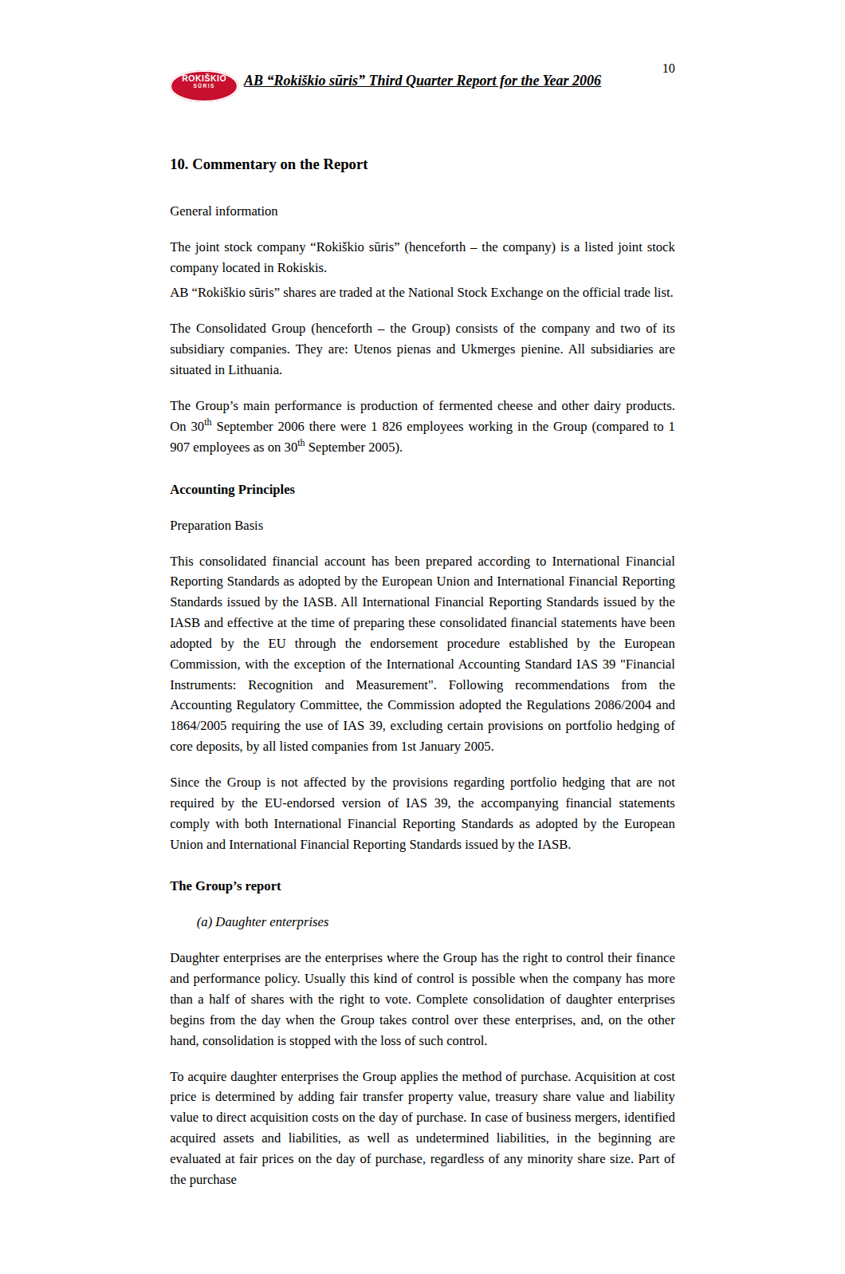ROKIŠKIO SŪRIS
10
AB “Rokiškio sūris” Third Quarter Report for the Year 2006
10. Commentary on the Report
General information
The joint stock company “Rokiškio sūris” (henceforth – the company) is a listed joint stock company located in Rokiskis.
AB “Rokiškio sūris” shares are traded at the National Stock Exchange on the official trade list.
The Consolidated Group (henceforth – the Group) consists of the company and two of its subsidiary companies. They are: Utenos pienas and Ukmerges pienine. All subsidiaries are situated in Lithuania.
The Group’s main performance is production of fermented cheese and other dairy products. On 30th September 2006 there were 1 826 employees working in the Group (compared to 1 907 employees as on 30th September 2005).
Accounting Principles
Preparation Basis
This consolidated financial account has been prepared according to International Financial Reporting Standards as adopted by the European Union and International Financial Reporting Standards issued by the IASB. All International Financial Reporting Standards issued by the IASB and effective at the time of preparing these consolidated financial statements have been adopted by the EU through the endorsement procedure established by the European Commission, with the exception of the International Accounting Standard IAS 39 "Financial Instruments: Recognition and Measurement". Following recommendations from the Accounting Regulatory Committee, the Commission adopted the Regulations 2086/2004 and 1864/2005 requiring the use of IAS 39, excluding certain provisions on portfolio hedging of core deposits, by all listed companies from 1st January 2005.
Since the Group is not affected by the provisions regarding portfolio hedging that are not required by the EU-endorsed version of IAS 39, the accompanying financial statements comply with both International Financial Reporting Standards as adopted by the European Union and International Financial Reporting Standards issued by the IASB.
The Group’s report
(a) Daughter enterprises
Daughter enterprises are the enterprises where the Group has the right to control their finance and performance policy. Usually this kind of control is possible when the company has more than a half of shares with the right to vote. Complete consolidation of daughter enterprises begins from the day when the Group takes control over these enterprises, and, on the other hand, consolidation is stopped with the loss of such control.
To acquire daughter enterprises the Group applies the method of purchase. Acquisition at cost price is determined by adding fair transfer property value, treasury share value and liability value to direct acquisition costs on the day of purchase. In case of business mergers, identified acquired assets and liabilities, as well as undetermined liabilities, in the beginning are evaluated at fair prices on the day of purchase, regardless of any minority share size. Part of the purchase